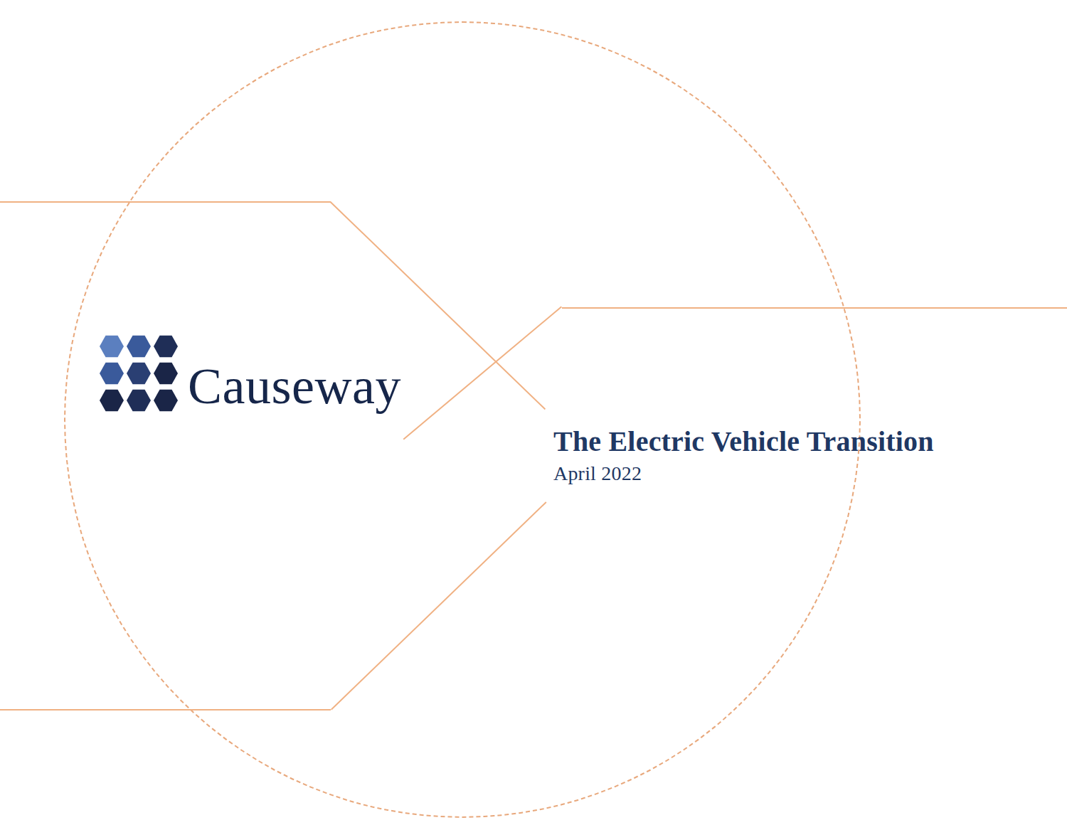Causeway
The Electric Vehicle Transition
April 2022